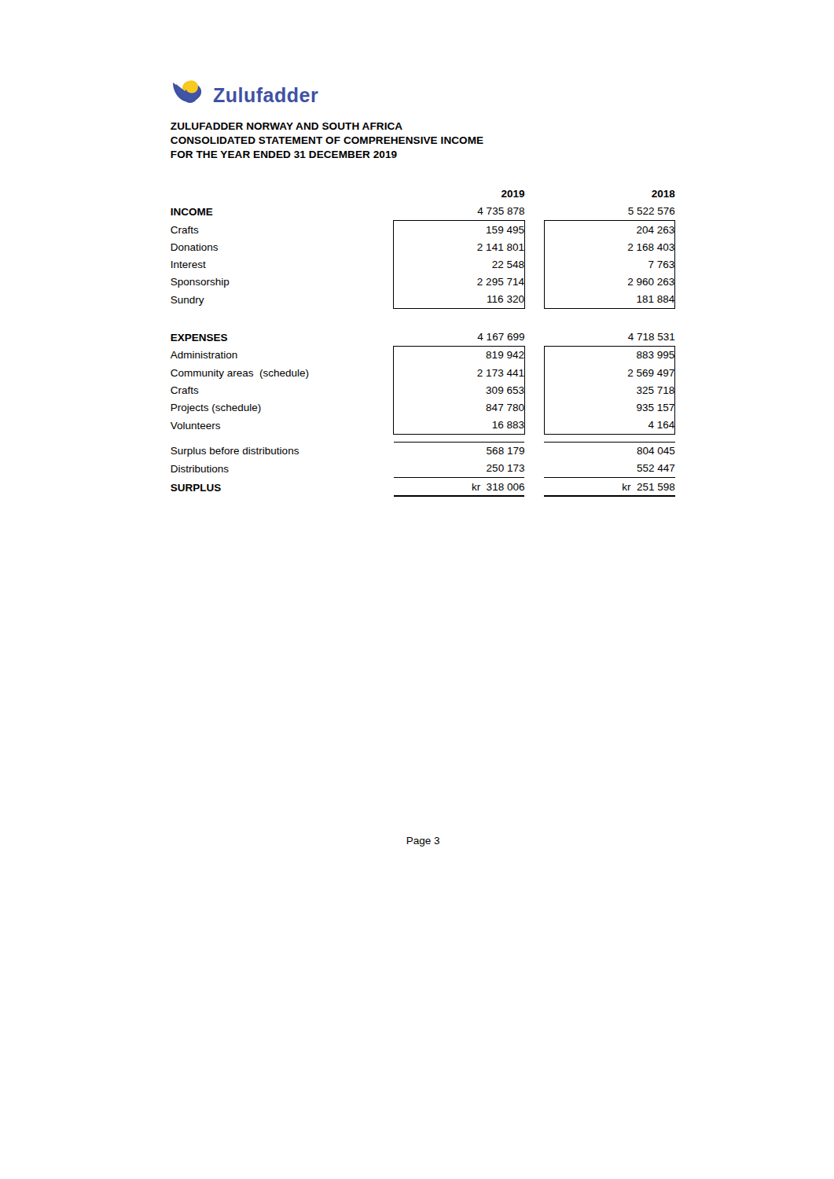Zulufadder
ZULUFADDER NORWAY AND SOUTH AFRICA
CONSOLIDATED STATEMENT OF COMPREHENSIVE INCOME
FOR THE YEAR ENDED 31 DECEMBER 2019
| | | 2019 | | 2018 |
| INCOME | | 4 735 878 | | 5 522 576 |
| Crafts | | 159 495 | | 204 263 |
| Donations | | 2 141 801 | | 2 168 403 |
| Interest | | 22 548 | | 7 763 |
| Sponsorship | | 2 295 714 | | 2 960 263 |
| Sundry | | 116 320 | | 181 884 |
| EXPENSES | | 4 167 699 | | 4 718 531 |
| Administration | | 819 942 | | 883 995 |
| Community areas (schedule) | | 2 173 441 | | 2 569 497 |
| Crafts | | 309 653 | | 325 718 |
| Projects (schedule) | | 847 780 | | 935 157 |
| Volunteers | | 16 883 | | 4 164 |
| Surplus before distributions | | 568 179 | | 804 045 |
| Distributions | | 250 173 | | 552 447 |
| SURPLUS | | kr 318 006 | | kr 251 598 |
Page 3